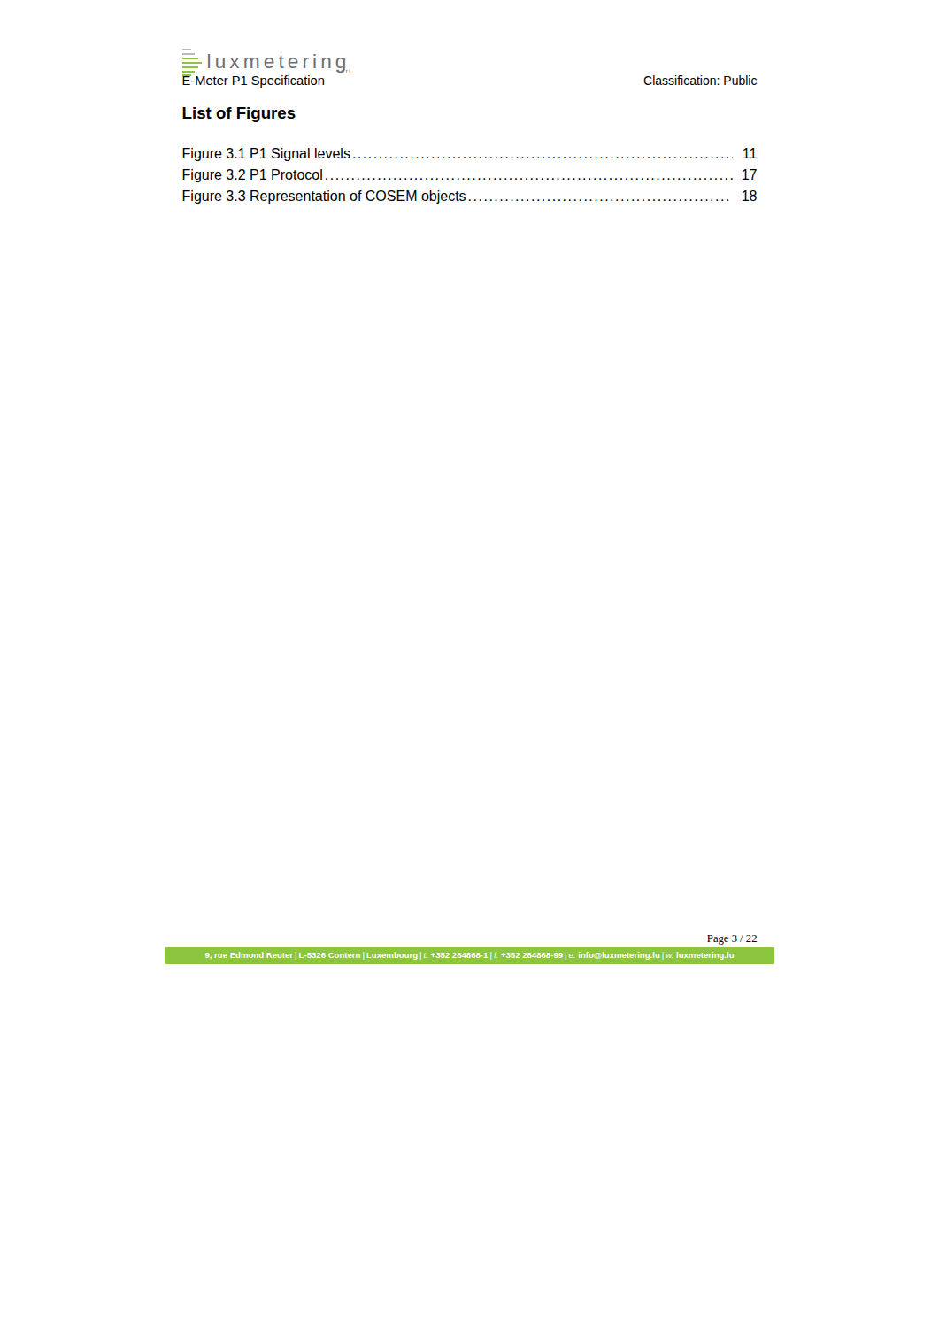luxmeterings.à.r.l.
E-Meter P1 Specification
Classification: Public
List of Figures
Figure 3.1 P1 Signal levels ............................................................................... 11
Figure 3.2 P1 Protocol ..................................................................................... 17
Figure 3.3 Representation of COSEM objects .................................................. 18
Page 3 / 22
9, rue Edmond Reuter|L-5326 Contern|Luxembourg|t. +352 284868-1|f. +352 284868-99|e. info@luxmetering.lu|w. luxmetering.lu